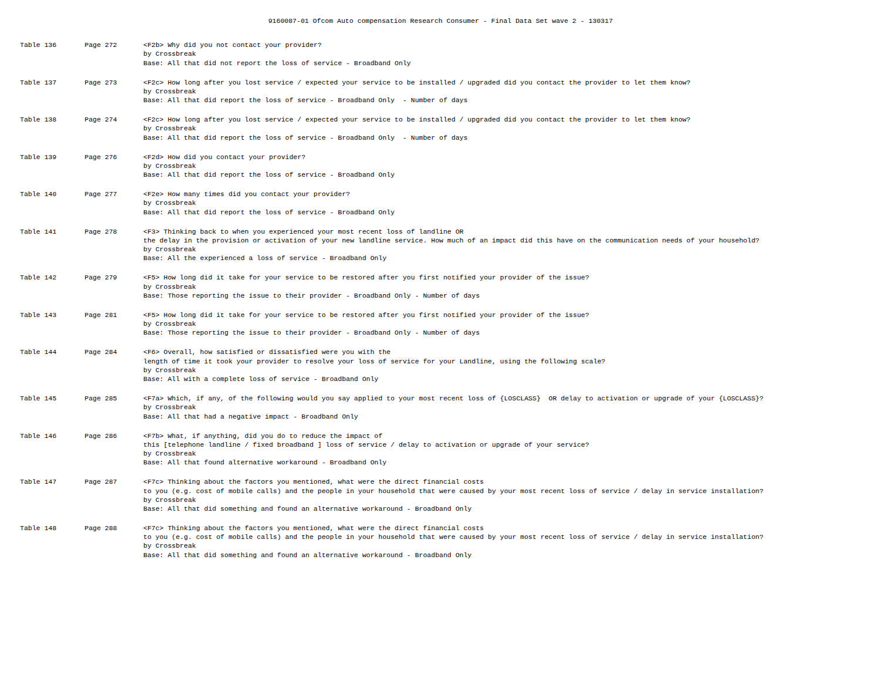9160087-01 Ofcom Auto compensation Research Consumer - Final Data Set wave 2 - 130317
| Table 136 | Page 272 | <F2b> Why did you not contact your provider? by Crossbreak Base: All that did not report the loss of service - Broadband Only |
| Table 137 | Page 273 | <F2c> How long after you lost service / expected your service to be installed / upgraded did you contact the provider to let them know? by Crossbreak Base: All that did report the loss of service - Broadband Only - Number of days |
| Table 138 | Page 274 | <F2c> How long after you lost service / expected your service to be installed / upgraded did you contact the provider to let them know? by Crossbreak Base: All that did report the loss of service - Broadband Only - Number of days |
| Table 139 | Page 276 | <F2d> How did you contact your provider? by Crossbreak Base: All that did report the loss of service - Broadband Only |
| Table 140 | Page 277 | <F2e> How many times did you contact your provider? by Crossbreak Base: All that did report the loss of service - Broadband Only |
| Table 141 | Page 278 | <F3> Thinking back to when you experienced your most recent loss of landline OR the delay in the provision or activation of your new landline service. How much of an impact did this have on the communication needs of your household? by Crossbreak Base: All the experienced a loss of service - Broadband Only |
| Table 142 | Page 279 | <F5> How long did it take for your service to be restored after you first notified your provider of the issue? by Crossbreak Base: Those reporting the issue to their provider - Broadband Only - Number of days |
| Table 143 | Page 281 | <F5> How long did it take for your service to be restored after you first notified your provider of the issue? by Crossbreak Base: Those reporting the issue to their provider - Broadband Only - Number of days |
| Table 144 | Page 284 | <F6> Overall, how satisfied or dissatisfied were you with the length of time it took your provider to resolve your loss of service for your Landline, using the following scale? by Crossbreak Base: All with a complete loss of service - Broadband Only |
| Table 145 | Page 285 | <F7a> Which, if any, of the following would you say applied to your most recent loss of {LOSCLASS} OR delay to activation or upgrade of your {LOSCLASS}? by Crossbreak Base: All that had a negative impact - Broadband Only |
| Table 146 | Page 286 | <F7b> What, if anything, did you do to reduce the impact of this [telephone landline / fixed broadband ] loss of service / delay to activation or upgrade of your service? by Crossbreak Base: All that found alternative workaround - Broadband Only |
| Table 147 | Page 287 | <F7c> Thinking about the factors you mentioned, what were the direct financial costs to you (e.g. cost of mobile calls) and the people in your household that were caused by your most recent loss of service / delay in service installation? by Crossbreak Base: All that did something and found an alternative workaround - Broadband Only |
| Table 148 | Page 288 | <F7c> Thinking about the factors you mentioned, what were the direct financial costs to you (e.g. cost of mobile calls) and the people in your household that were caused by your most recent loss of service / delay in service installation? by Crossbreak Base: All that did something and found an alternative workaround - Broadband Only |